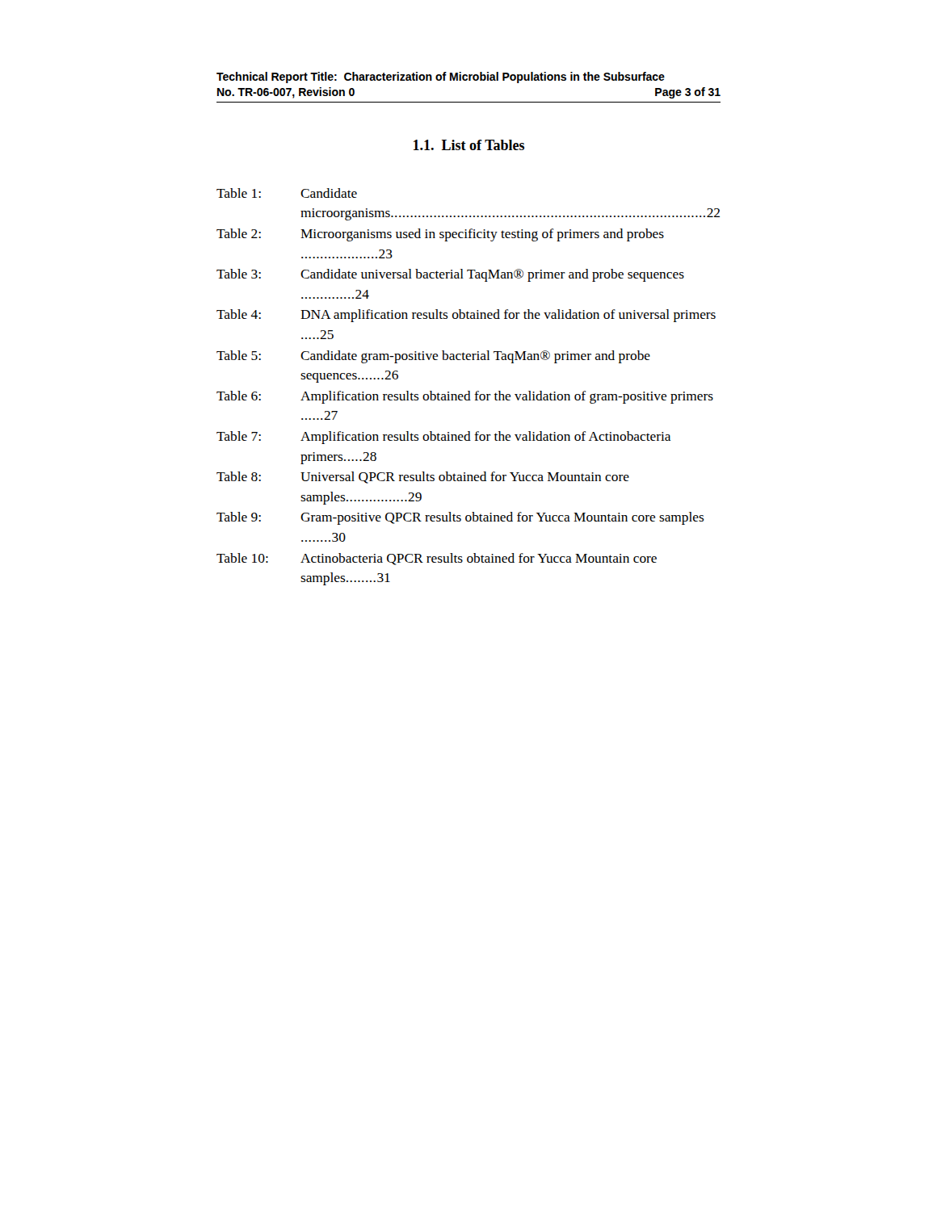Technical Report Title: Characterization of Microbial Populations in the Subsurface No. TR-06-007, Revision 0 Page 3 of 31
1.1. List of Tables
| Table 1: | Candidate microorganisms ................................................................................. 22 |
| Table 2: | Microorganisms used in specificity testing of primers and probes .................... 23 |
| Table 3: | Candidate universal bacterial TaqMan® primer and probe sequences .............. 24 |
| Table 4: | DNA amplification results obtained for the validation of universal primers ..... 25 |
| Table 5: | Candidate gram-positive bacterial TaqMan® primer and probe sequences ....... 26 |
| Table 6: | Amplification results obtained for the validation of gram-positive primers ...... 27 |
| Table 7: | Amplification results obtained for the validation of Actinobacteria primers ..... 28 |
| Table 8: | Universal QPCR results obtained for Yucca Mountain core samples ................ 29 |
| Table 9: | Gram-positive QPCR results obtained for Yucca Mountain core samples ........ 30 |
| Table 10: | Actinobacteria QPCR results obtained for Yucca Mountain core samples ........ 31 |